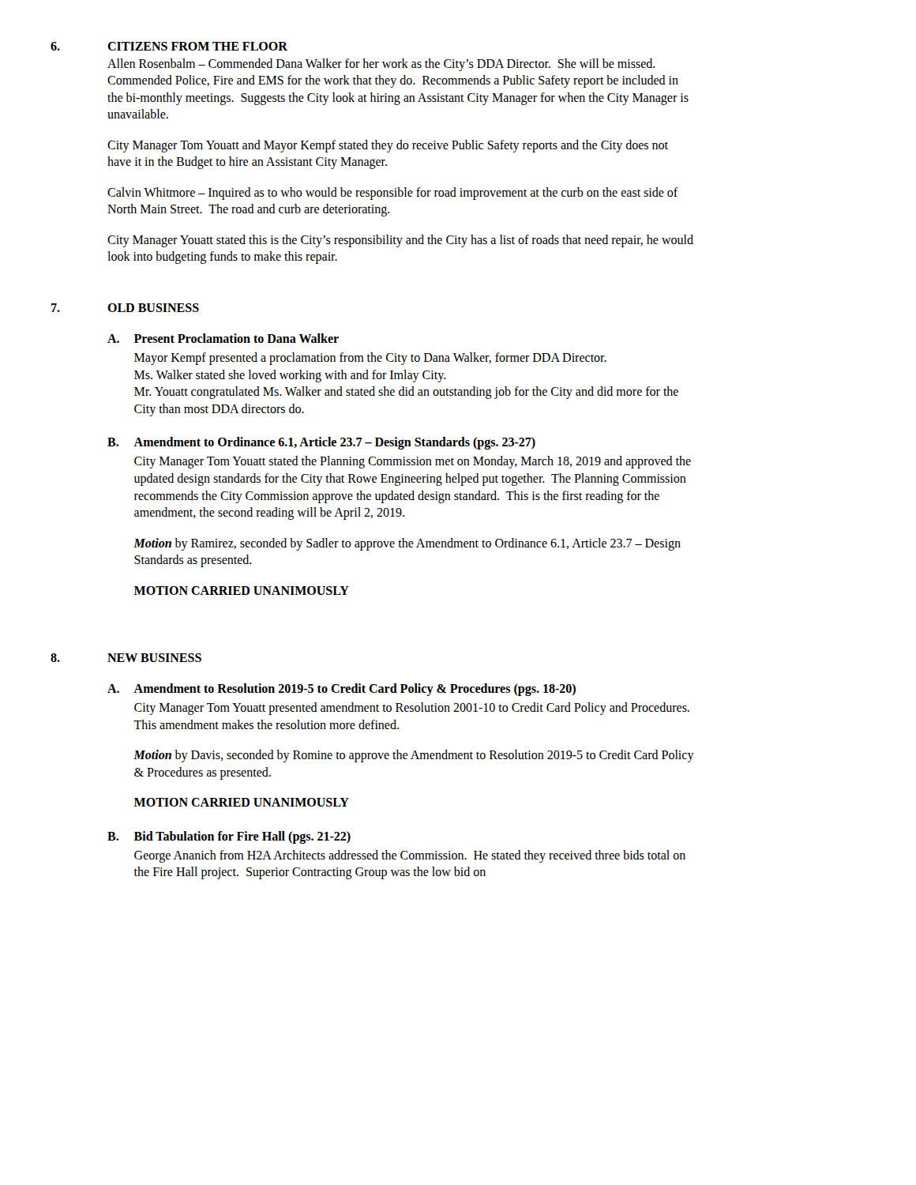6.
CITIZENS FROM THE FLOOR
Allen Rosenbalm – Commended Dana Walker for her work as the City’s DDA Director. She will be missed. Commended Police, Fire and EMS for the work that they do. Recommends a Public Safety report be included in the bi-monthly meetings. Suggests the City look at hiring an Assistant City Manager for when the City Manager is unavailable.
City Manager Tom Youatt and Mayor Kempf stated they do receive Public Safety reports and the City does not have it in the Budget to hire an Assistant City Manager.
Calvin Whitmore – Inquired as to who would be responsible for road improvement at the curb on the east side of North Main Street. The road and curb are deteriorating.
City Manager Youatt stated this is the City’s responsibility and the City has a list of roads that need repair, he would look into budgeting funds to make this repair.
7.
OLD BUSINESS
A.
Present Proclamation to Dana Walker
Mayor Kempf presented a proclamation from the City to Dana Walker, former DDA Director.
Ms. Walker stated she loved working with and for Imlay City.
Mr. Youatt congratulated Ms. Walker and stated she did an outstanding job for the City and did more for the City than most DDA directors do.
B.
Amendment to Ordinance 6.1, Article 23.7 – Design Standards (pgs. 23-27)
City Manager Tom Youatt stated the Planning Commission met on Monday, March 18, 2019 and approved the updated design standards for the City that Rowe Engineering helped put together. The Planning Commission recommends the City Commission approve the updated design standard. This is the first reading for the amendment, the second reading will be April 2, 2019.
Motion by Ramirez, seconded by Sadler to approve the Amendment to Ordinance 6.1, Article 23.7 – Design Standards as presented.
MOTION CARRIED UNANIMOUSLY
8.
NEW BUSINESS
A.
Amendment to Resolution 2019-5 to Credit Card Policy & Procedures (pgs. 18-20)
City Manager Tom Youatt presented amendment to Resolution 2001-10 to Credit Card Policy and Procedures. This amendment makes the resolution more defined.
Motion by Davis, seconded by Romine to approve the Amendment to Resolution 2019-5 to Credit Card Policy & Procedures as presented.
MOTION CARRIED UNANIMOUSLY
B.
Bid Tabulation for Fire Hall (pgs. 21-22)
George Ananich from H2A Architects addressed the Commission. He stated they received three bids total on the Fire Hall project. Superior Contracting Group was the low bid on